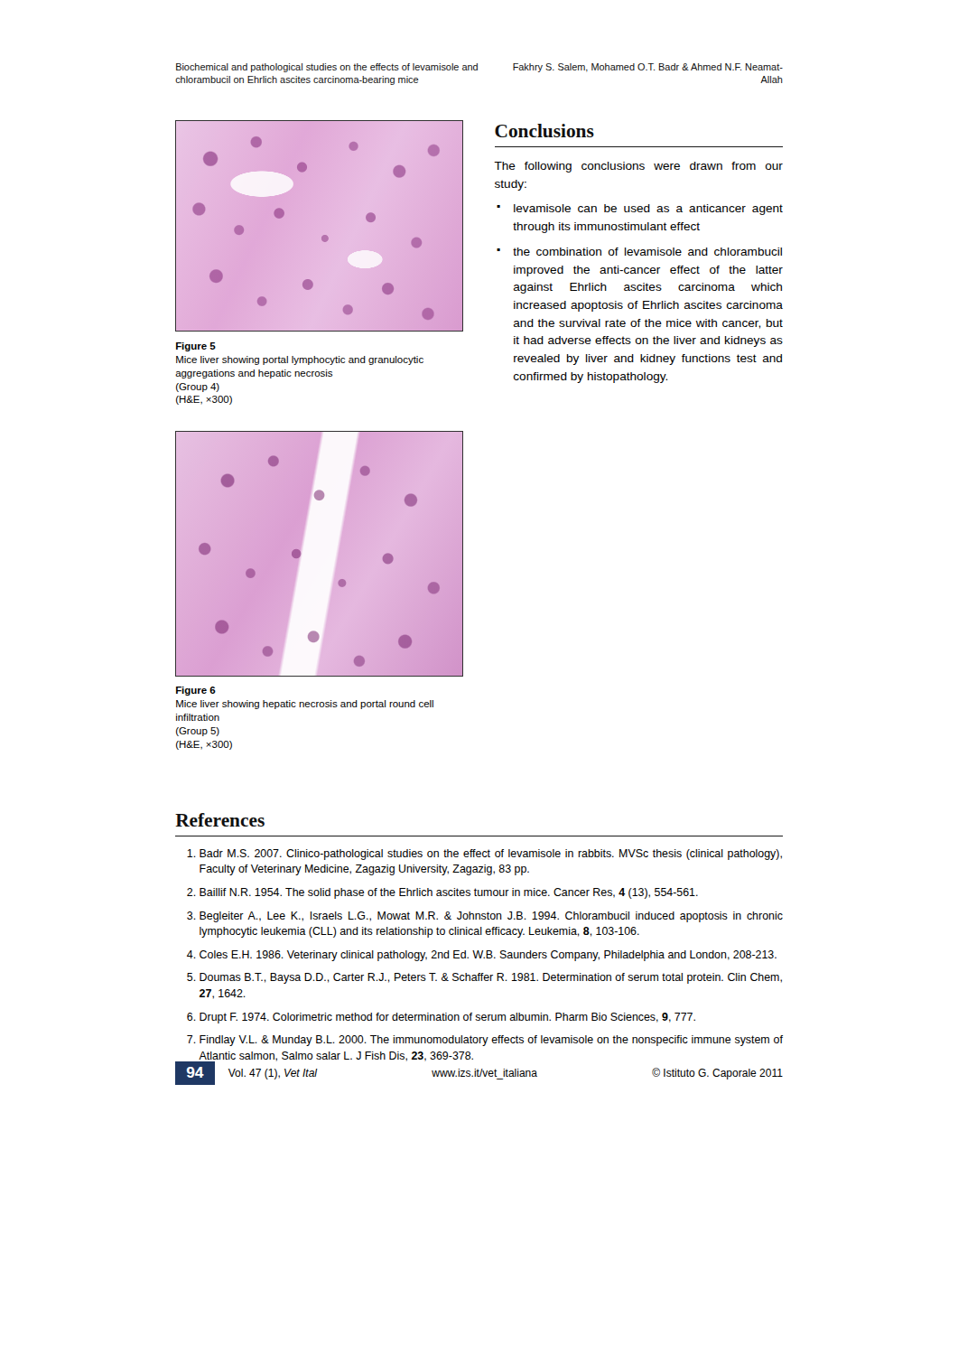Biochemical and pathological studies on the effects of levamisole and chlorambucil on Ehrlich ascites carcinoma-bearing mice
Fakhry S. Salem, Mohamed O.T. Badr & Ahmed N.F. Neamat-Allah
Figure 5 Mice liver showing portal lymphocytic and granulocytic aggregations and hepatic necrosis (Group 4) (H&E, ×300)
Figure 6 Mice liver showing hepatic necrosis and portal round cell infiltration (Group 5) (H&E, ×300)
Conclusions
The following conclusions were drawn from our study:
levamisole can be used as a anticancer agent through its immunostimulant effect
the combination of levamisole and chlorambucil improved the anti-cancer effect of the latter against Ehrlich ascites carcinoma which increased apoptosis of Ehrlich ascites carcinoma and the survival rate of the mice with cancer, but it had adverse effects on the liver and kidneys as revealed by liver and kidney functions test and confirmed by histopathology.
References
Badr M.S. 2007. Clinico-pathological studies on the effect of levamisole in rabbits. MVSc thesis (clinical pathology), Faculty of Veterinary Medicine, Zagazig University, Zagazig, 83 pp.
Baillif N.R. 1954. The solid phase of the Ehrlich ascites tumour in mice. Cancer Res, 4 (13), 554-561.
Begleiter A., Lee K., Israels L.G., Mowat M.R. & Johnston J.B. 1994. Chlorambucil induced apoptosis in chronic lymphocytic leukemia (CLL) and its relationship to clinical efficacy. Leukemia, 8, 103-106.
Coles E.H. 1986. Veterinary clinical pathology, 2nd Ed. W.B. Saunders Company, Philadelphia and London, 208-213.
Doumas B.T., Baysa D.D., Carter R.J., Peters T. & Schaffer R. 1981. Determination of serum total protein. Clin Chem, 27, 1642.
Drupt F. 1974. Colorimetric method for determination of serum albumin. Pharm Bio Sciences, 9, 777.
Findlay V.L. & Munday B.L. 2000. The immunomodulatory effects of levamisole on the nonspecific immune system of Atlantic salmon, Salmo salar L. J Fish Dis, 23, 369-378.
94 Vol. 47 (1), Vet Ital www.izs.it/vet_italiana © Istituto G. Caporale 2011